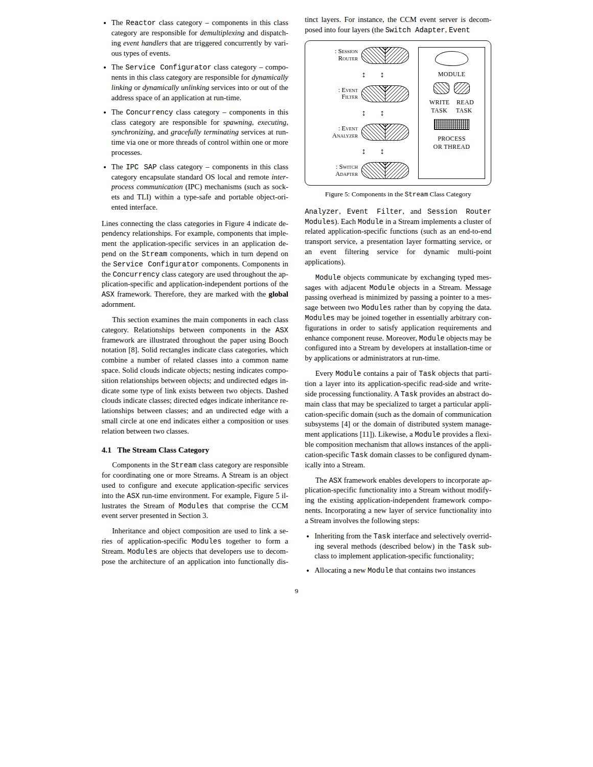The Reactor class category – components in this class category are responsible for demultiplexing and dispatching event handlers that are triggered concurrently by various types of events.
The Service Configurator class category – components in this class category are responsible for dynamically linking or dynamically unlinking services into or out of the address space of an application at run-time.
The Concurrency class category – components in this class category are responsible for spawning, executing, synchronizing, and gracefully terminating services at run-time via one or more threads of control within one or more processes.
The IPC SAP class category – components in this class category encapsulate standard OS local and remote interprocess communication (IPC) mechanisms (such as sockets and TLI) within a type-safe and portable object-oriented interface.
Lines connecting the class categories in Figure 4 indicate dependency relationships. For example, components that implement the application-specific services in an application depend on the Stream components, which in turn depend on the Service Configurator components. Components in the Concurrency class category are used throughout the application-specific and application-independent portions of the ASX framework. Therefore, they are marked with the global adornment.
This section examines the main components in each class category. Relationships between components in the ASX framework are illustrated throughout the paper using Booch notation [8]. Solid rectangles indicate class categories, which combine a number of related classes into a common name space. Solid clouds indicate objects; nesting indicates composition relationships between objects; and undirected edges indicate some type of link exists between two objects. Dashed clouds indicate classes; directed edges indicate inheritance relationships between classes; and an undirected edge with a small circle at one end indicates either a composition or uses relation between two classes.
4.1 The Stream Class Category
Components in the Stream class category are responsible for coordinating one or more Streams. A Stream is an object used to configure and execute application-specific services into the ASX run-time environment. For example, Figure 5 illustrates the Stream of Modules that comprise the CCM event server presented in Section 3.
Inheritance and object composition are used to link a series of application-specific Modules together to form a Stream. Modules are objects that developers use to decompose the architecture of an application into functionally distinct layers. For instance, the CCM event server is decomposed into four layers (the Switch Adapter, Event
: Session
Router
↕ ↕
: Event
Filter
↕ ↕
: Event
Analyzer
↕ ↕
: Switch
Adapter
MODULE
WRITE READ
TASK TASK
PROCESS
OR THREAD
Figure 5: Components in the Stream Class Category
Analyzer, Event Filter, and Session Router Modules). Each Module in a Stream implements a cluster of related application-specific functions (such as an end-to-end transport service, a presentation layer formatting service, or an event filtering service for dynamic multi-point applications).
Module objects communicate by exchanging typed messages with adjacent Module objects in a Stream. Message passing overhead is minimized by passing a pointer to a message between two Modules rather than by copying the data. Modules may be joined together in essentially arbitrary configurations in order to satisfy application requirements and enhance component reuse. Moreover, Module objects may be configured into a Stream by developers at installation-time or by applications or administrators at run-time.
Every Module contains a pair of Task objects that partition a layer into its application-specific read-side and write-side processing functionality. A Task provides an abstract domain class that may be specialized to target a particular application-specific domain (such as the domain of communication subsystems [4] or the domain of distributed system management applications [11]). Likewise, a Module provides a flexible composition mechanism that allows instances of the application-specific Task domain classes to be configured dynamically into a Stream.
The ASX framework enables developers to incorporate application-specific functionality into a Stream without modifying the existing application-independent framework components. Incorporating a new layer of service functionality into a Stream involves the following steps:
Inheriting from the Task interface and selectively overriding several methods (described below) in the Task subclass to implement application-specific functionality;
Allocating a new Module that contains two instances
9